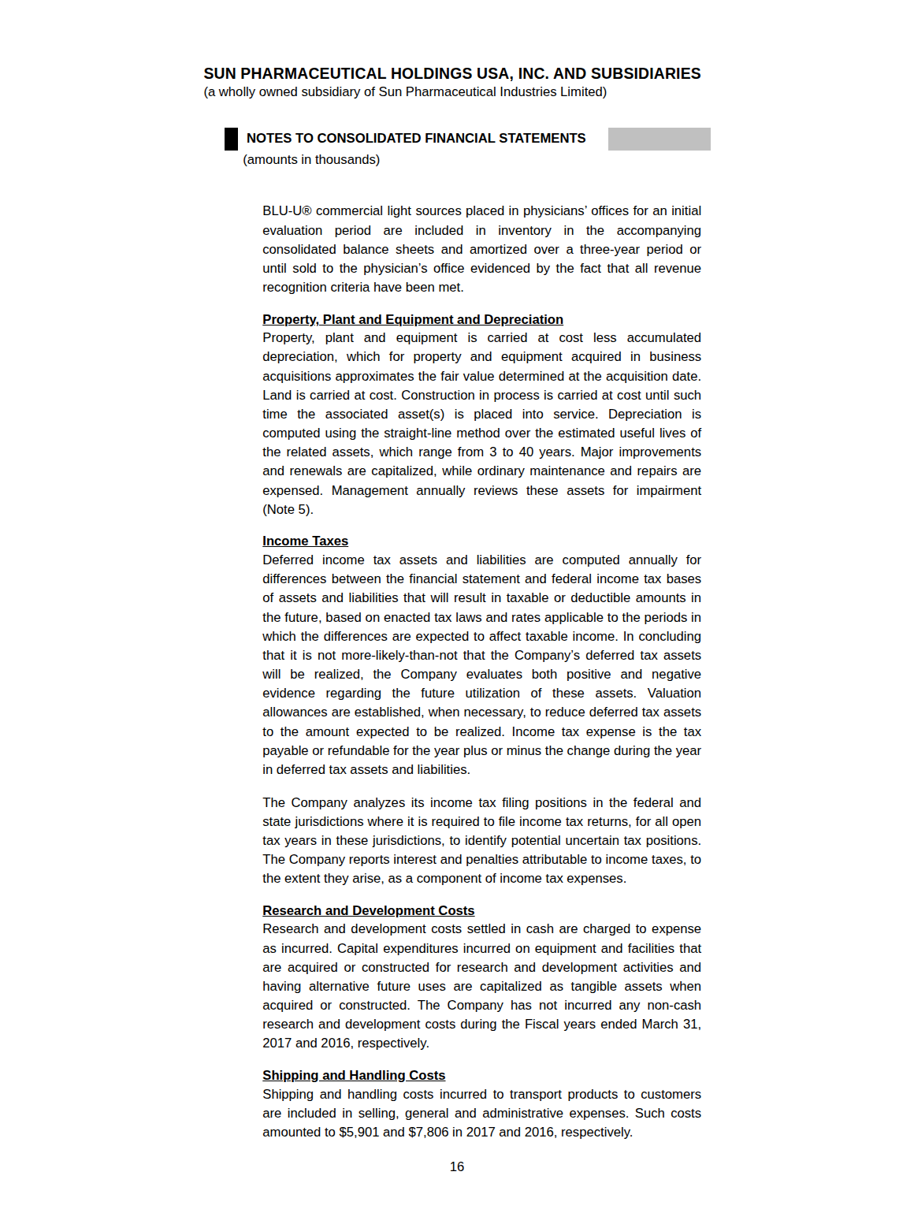SUN PHARMACEUTICAL HOLDINGS USA, INC. AND SUBSIDIARIES
(a wholly owned subsidiary of Sun Pharmaceutical Industries Limited)
NOTES TO CONSOLIDATED FINANCIAL STATEMENTS
(amounts in thousands)
BLU-U® commercial light sources placed in physicians’ offices for an initial evaluation period are included in inventory in the accompanying consolidated balance sheets and amortized over a three-year period or until sold to the physician’s office evidenced by the fact that all revenue recognition criteria have been met.
Property, Plant and Equipment and Depreciation
Property, plant and equipment is carried at cost less accumulated depreciation, which for property and equipment acquired in business acquisitions approximates the fair value determined at the acquisition date. Land is carried at cost. Construction in process is carried at cost until such time the associated asset(s) is placed into service. Depreciation is computed using the straight-line method over the estimated useful lives of the related assets, which range from 3 to 40 years. Major improvements and renewals are capitalized, while ordinary maintenance and repairs are expensed. Management annually reviews these assets for impairment (Note 5).
Income Taxes
Deferred income tax assets and liabilities are computed annually for differences between the financial statement and federal income tax bases of assets and liabilities that will result in taxable or deductible amounts in the future, based on enacted tax laws and rates applicable to the periods in which the differences are expected to affect taxable income. In concluding that it is not more-likely-than-not that the Company’s deferred tax assets will be realized, the Company evaluates both positive and negative evidence regarding the future utilization of these assets. Valuation allowances are established, when necessary, to reduce deferred tax assets to the amount expected to be realized. Income tax expense is the tax payable or refundable for the year plus or minus the change during the year in deferred tax assets and liabilities.
The Company analyzes its income tax filing positions in the federal and state jurisdictions where it is required to file income tax returns, for all open tax years in these jurisdictions, to identify potential uncertain tax positions. The Company reports interest and penalties attributable to income taxes, to the extent they arise, as a component of income tax expenses.
Research and Development Costs
Research and development costs settled in cash are charged to expense as incurred. Capital expenditures incurred on equipment and facilities that are acquired or constructed for research and development activities and having alternative future uses are capitalized as tangible assets when acquired or constructed. The Company has not incurred any non-cash research and development costs during the Fiscal years ended March 31, 2017 and 2016, respectively.
Shipping and Handling Costs
Shipping and handling costs incurred to transport products to customers are included in selling, general and administrative expenses. Such costs amounted to $5,901 and $7,806 in 2017 and 2016, respectively.
16